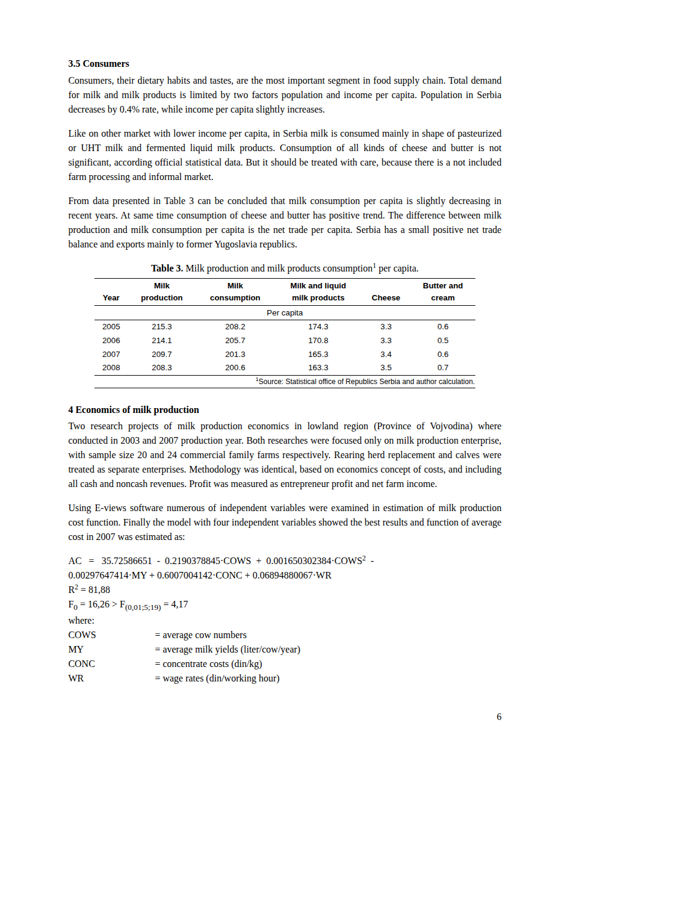3.5 Consumers
Consumers, their dietary habits and tastes, are the most important segment in food supply chain. Total demand for milk and milk products is limited by two factors population and income per capita. Population in Serbia decreases by 0.4% rate, while income per capita slightly increases.
Like on other market with lower income per capita, in Serbia milk is consumed mainly in shape of pasteurized or UHT milk and fermented liquid milk products. Consumption of all kinds of cheese and butter is not significant, according official statistical data. But it should be treated with care, because there is a not included farm processing and informal market.
From data presented in Table 3 can be concluded that milk consumption per capita is slightly decreasing in recent years. At same time consumption of cheese and butter has positive trend. The difference between milk production and milk consumption per capita is the net trade per capita. Serbia has a small positive net trade balance and exports mainly to former Yugoslavia republics.
Table 3. Milk production and milk products consumption 1 per capita.
| Year | Milk production | Milk consumption | Milk and liquid milk products | Cheese | Butter and cream |
| --- | --- | --- | --- | --- | --- |
| Per capita |
| 2005 | 215.3 | 208.2 | 174.3 | 3.3 | 0.6 |
| 2006 | 214.1 | 205.7 | 170.8 | 3.3 | 0.5 |
| 2007 | 209.7 | 201.3 | 165.3 | 3.4 | 0.6 |
| 2008 | 208.3 | 200.6 | 163.3 | 3.5 | 0.7 |
| 1 Source: Statistical office of Republics Serbia and author calculation. |
4 Economics of milk production
Two research projects of milk production economics in lowland region (Province of Vojvodina) where conducted in 2003 and 2007 production year. Both researches were focused only on milk production enterprise, with sample size 20 and 24 commercial family farms respectively. Rearing herd replacement and calves were treated as separate enterprises. Methodology was identical, based on economics concept of costs, and including all cash and noncash revenues. Profit was measured as entrepreneur profit and net farm income.
Using E-views software numerous of independent variables were examined in estimation of milk production cost function. Finally the model with four independent variables showed the best results and function of average cost in 2007 was estimated as:
AC = 35.72586651 - 0.2190378845·COWS + 0.001650302384·COWS2 -
0.00297647414·MY + 0.6007004142·CONC + 0.06894880067·WR
R2 = 81,88
F0 = 16,26 > F(0,01;5;19) = 4,17
where:
COWS= average cow numbers
MY= average milk yields (liter/cow/year)
CONC= concentrate costs (din/kg)
WR= wage rates (din/working hour)
6